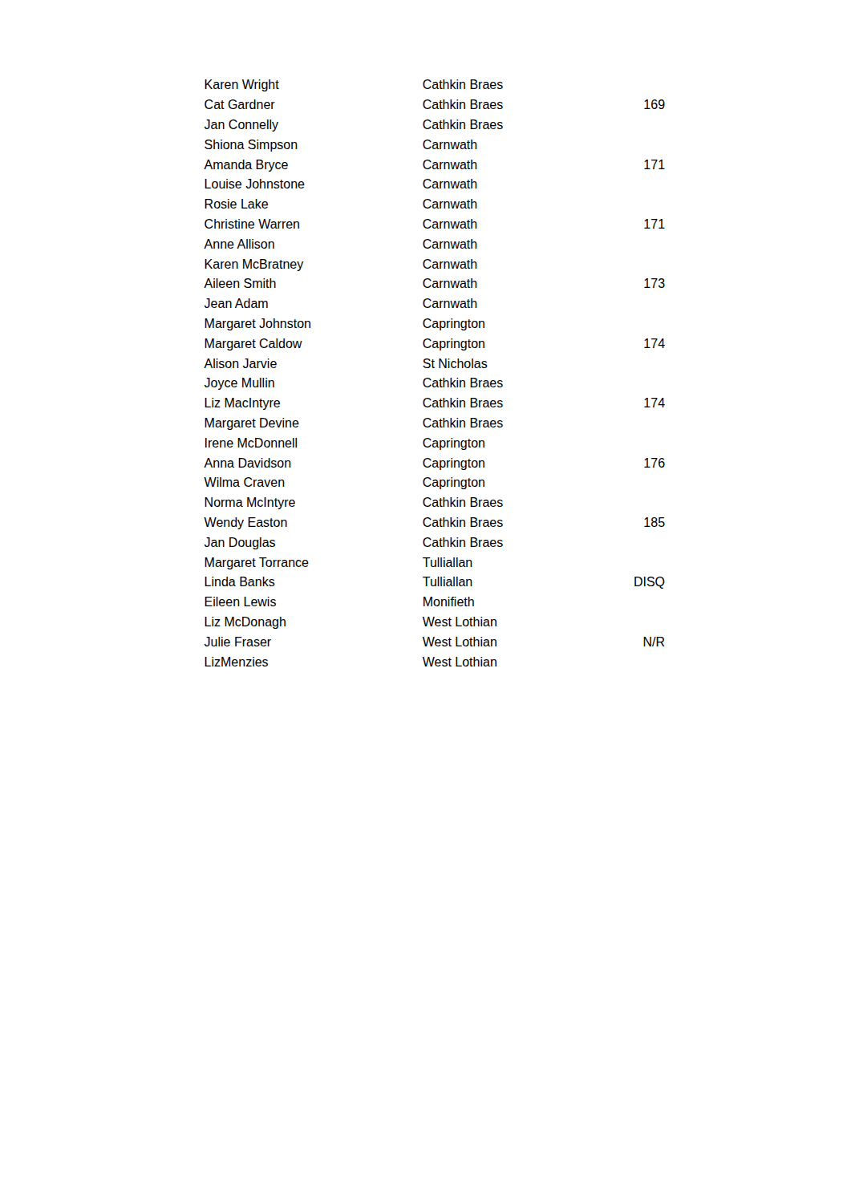| Karen Wright | Cathkin Braes | |
| Cat Gardner | Cathkin Braes | 169 |
| Jan Connelly | Cathkin Braes | |
| Shiona Simpson | Carnwath | |
| Amanda Bryce | Carnwath | 171 |
| Louise Johnstone | Carnwath | |
| Rosie Lake | Carnwath | |
| Christine Warren | Carnwath | 171 |
| Anne Allison | Carnwath | |
| Karen McBratney | Carnwath | |
| Aileen Smith | Carnwath | 173 |
| Jean Adam | Carnwath | |
| Margaret Johnston | Caprington | |
| Margaret Caldow | Caprington | 174 |
| Alison Jarvie | St Nicholas | |
| Joyce Mullin | Cathkin Braes | |
| Liz MacIntyre | Cathkin Braes | 174 |
| Margaret Devine | Cathkin Braes | |
| Irene McDonnell | Caprington | |
| Anna Davidson | Caprington | 176 |
| Wilma Craven | Caprington | |
| Norma McIntyre | Cathkin Braes | |
| Wendy Easton | Cathkin Braes | 185 |
| Jan Douglas | Cathkin Braes | |
| Margaret Torrance | Tulliallan | |
| Linda Banks | Tulliallan | DISQ |
| Eileen Lewis | Monifieth | |
| Liz McDonagh | West Lothian | |
| Julie Fraser | West Lothian | N/R |
| LizMenzies | West Lothian | |